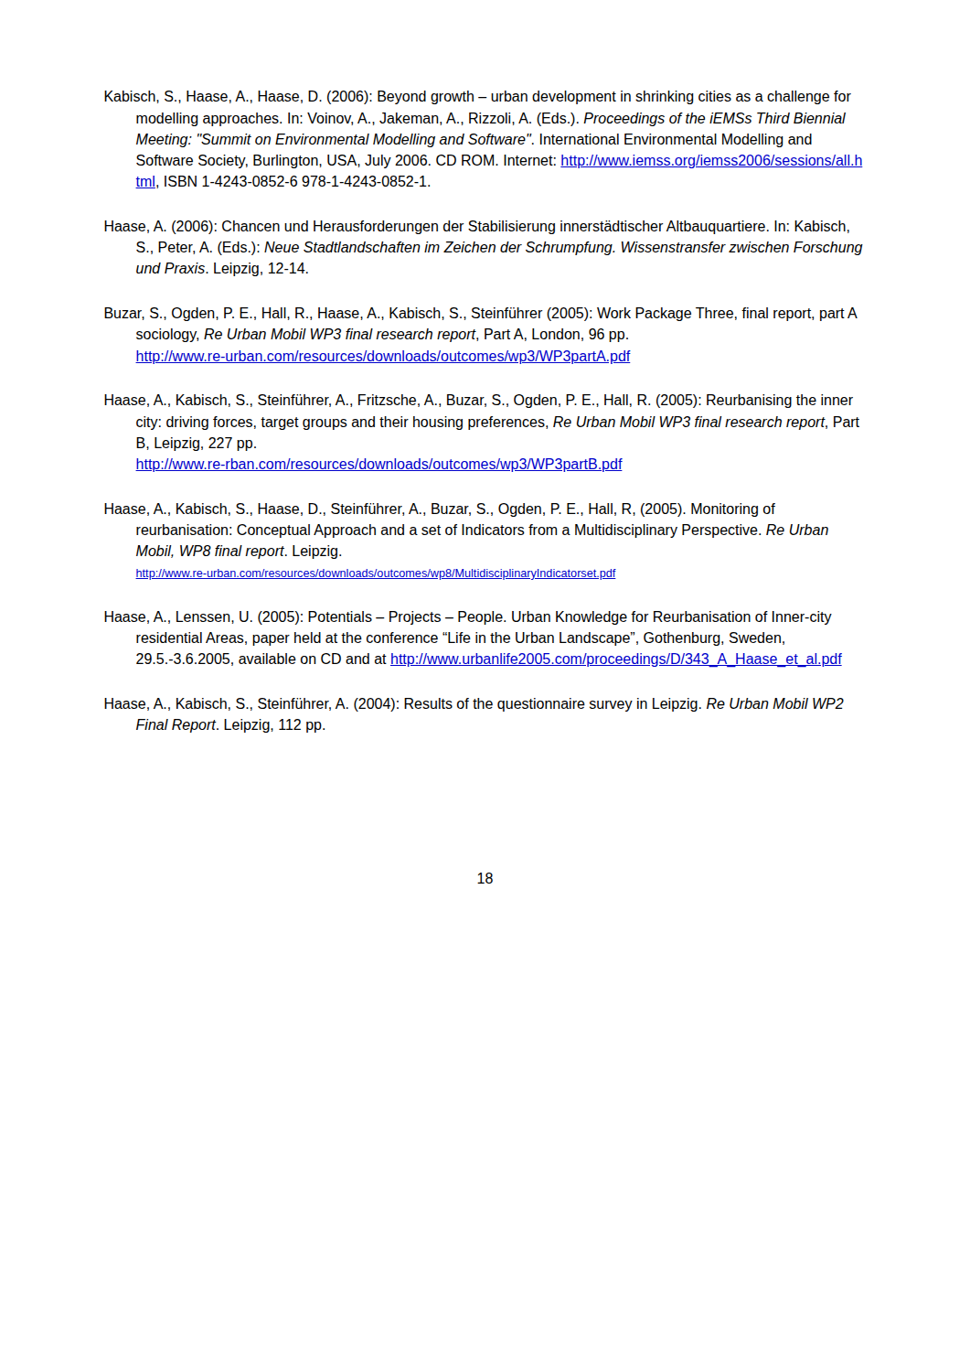Kabisch, S., Haase, A., Haase, D. (2006): Beyond growth – urban development in shrinking cities as a challenge for modelling approaches. In: Voinov, A., Jakeman, A., Rizzoli, A. (Eds.). Proceedings of the iEMSs Third Biennial Meeting: "Summit on Environmental Modelling and Software". International Environmental Modelling and Software Society, Burlington, USA, July 2006. CD ROM. Internet: http://www.iemss.org/iemss2006/sessions/all.html, ISBN 1-4243-0852-6 978-1-4243-0852-1.
Haase, A. (2006): Chancen und Herausforderungen der Stabilisierung innerstädtischer Altbauquartiere. In: Kabisch, S., Peter, A. (Eds.): Neue Stadtlandschaften im Zeichen der Schrumpfung. Wissenstransfer zwischen Forschung und Praxis. Leipzig, 12-14.
Buzar, S., Ogden, P. E., Hall, R., Haase, A., Kabisch, S., Steinführer (2005): Work Package Three, final report, part A sociology, Re Urban Mobil WP3 final research report, Part A, London, 96 pp.
http://www.re-urban.com/resources/downloads/outcomes/wp3/WP3partA.pdf
Haase, A., Kabisch, S., Steinführer, A., Fritzsche, A., Buzar, S., Ogden, P. E., Hall, R. (2005): Reurbanising the inner city: driving forces, target groups and their housing preferences, Re Urban Mobil WP3 final research report, Part B, Leipzig, 227 pp.
http://www.re-rban.com/resources/downloads/outcomes/wp3/WP3partB.pdf
Haase, A., Kabisch, S., Haase, D., Steinführer, A., Buzar, S., Ogden, P. E., Hall, R, (2005). Monitoring of reurbanisation: Conceptual Approach and a set of Indicators from a Multidisciplinary Perspective. Re Urban Mobil, WP8 final report. Leipzig.
http://www.re-urban.com/resources/downloads/outcomes/wp8/MultidisciplinaryIndicatorset.pdf
Haase, A., Lenssen, U. (2005): Potentials – Projects – People. Urban Knowledge for Reurbanisation of Inner-city residential Areas, paper held at the conference “Life in the Urban Landscape”, Gothenburg, Sweden, 29.5.-3.6.2005, available on CD and at http://www.urbanlife2005.com/proceedings/D/343_A_Haase_et_al.pdf
Haase, A., Kabisch, S., Steinführer, A. (2004): Results of the questionnaire survey in Leipzig. Re Urban Mobil WP2 Final Report. Leipzig, 112 pp.
18